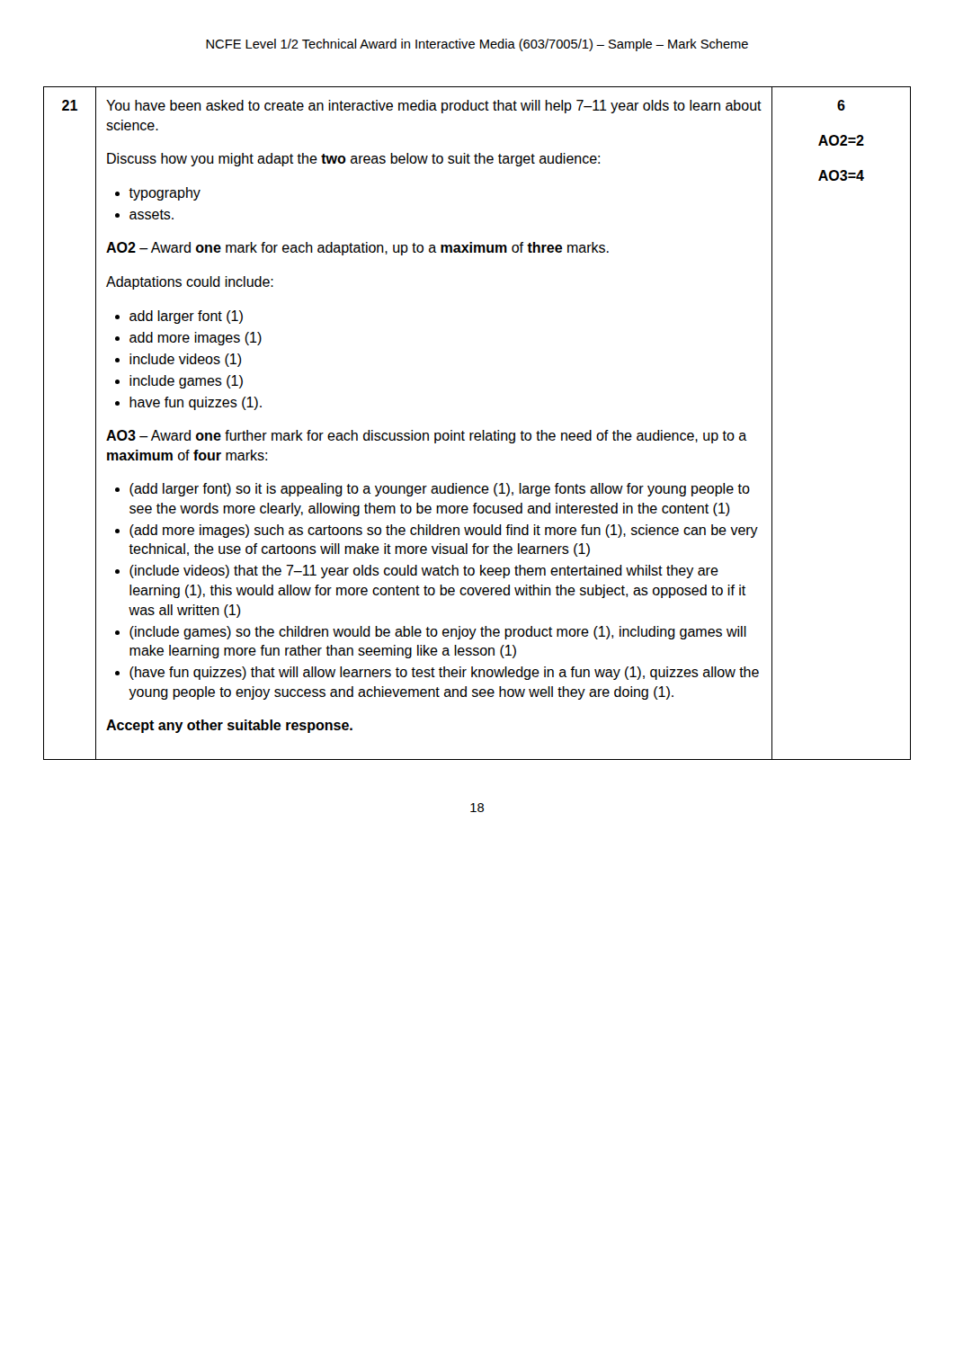NCFE Level 1/2 Technical Award in Interactive Media (603/7005/1) – Sample – Mark Scheme
| 21 | You have been asked to create an interactive media product that will help 7–11 year olds to learn about science. Discuss how you might adapt the two areas below to suit the target audience: typography assets. AO2 – Award one mark for each adaptation, up to a maximum of three marks. Adaptations could include: add larger font (1) add more images (1) include videos (1) include games (1) have fun quizzes (1). AO3 – Award one further mark for each discussion point relating to the need of the audience, up to a maximum of four marks: (add larger font) so it is appealing to a younger audience (1), large fonts allow for young people to see the words more clearly, allowing them to be more focused and interested in the content (1) (add more images) such as cartoons so the children would find it more fun (1), science can be very technical, the use of cartoons will make it more visual for the learners (1) (include videos) that the 7–11 year olds could watch to keep them entertained whilst they are learning (1), this would allow for more content to be covered within the subject, as opposed to if it was all written (1) (include games) so the children would be able to enjoy the product more (1), including games will make learning more fun rather than seeming like a lesson (1) (have fun quizzes) that will allow learners to test their knowledge in a fun way (1), quizzes allow the young people to enjoy success and achievement and see how well they are doing (1). Accept any other suitable response. | 6 AO2=2 AO3=4 |
18